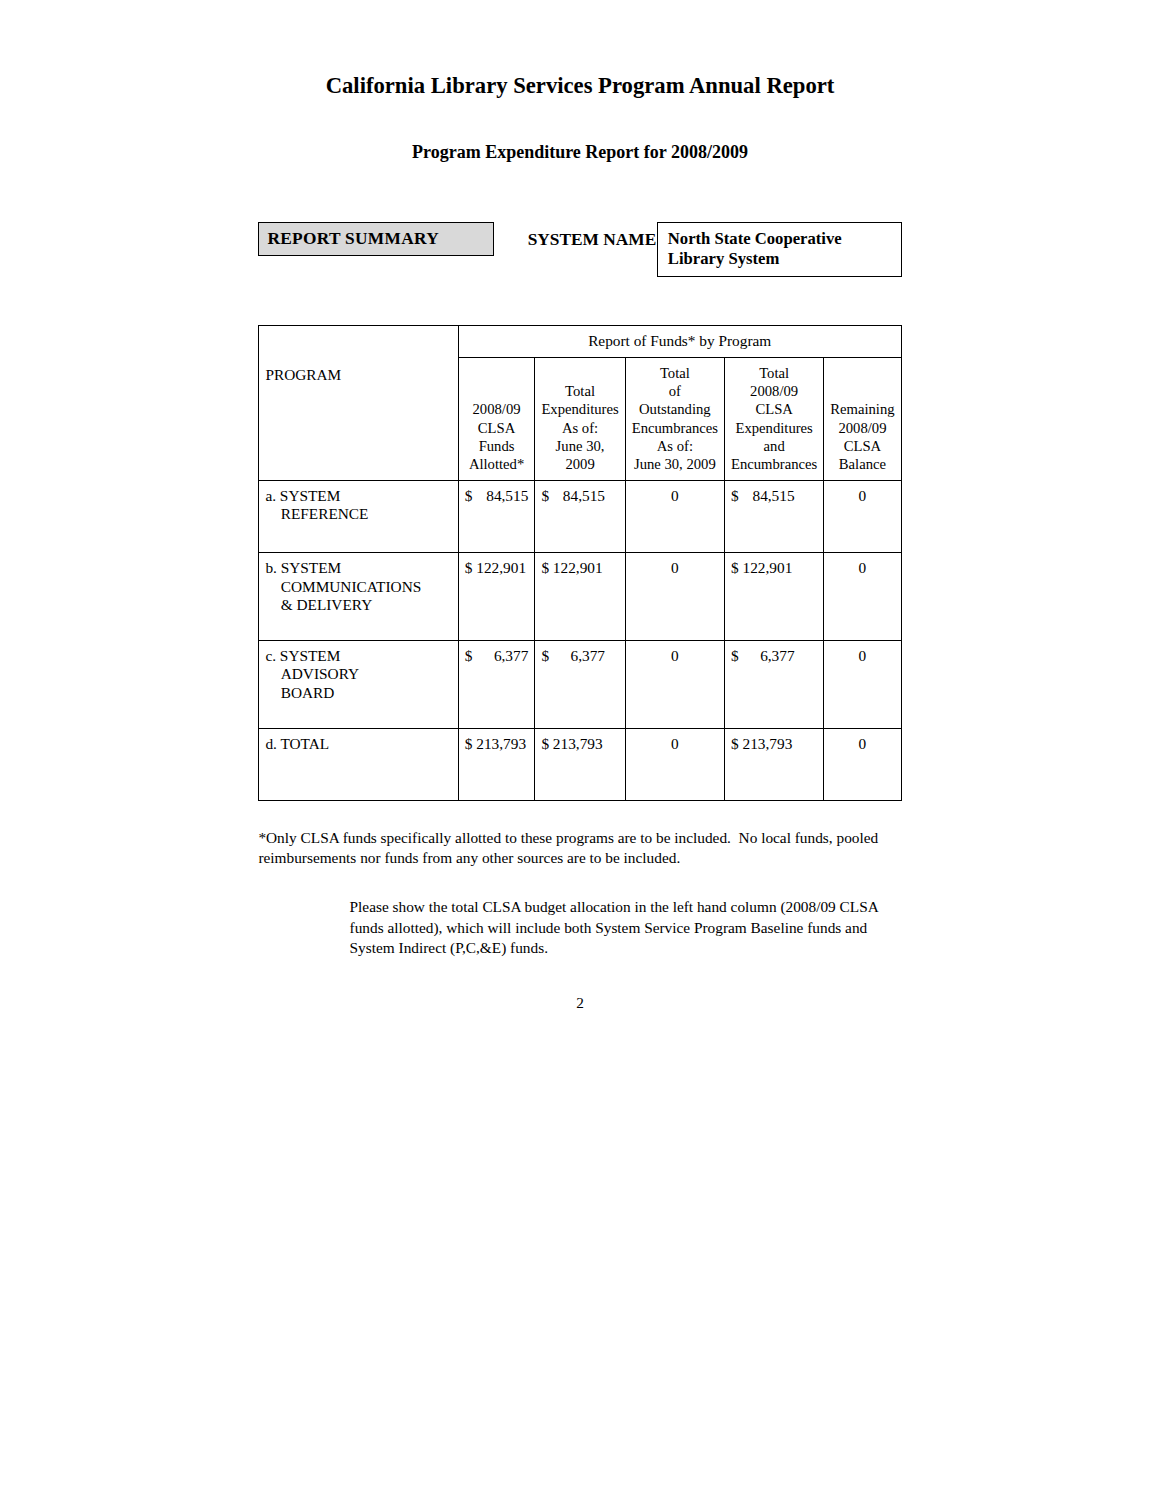California Library Services Program Annual Report
Program Expenditure Report for 2008/2009
REPORT SUMMARY
SYSTEM NAME
North State Cooperative Library System
| PROGRAM | Report of Funds* by Program |
| 2008/09 CLSA Funds Allotted* | Total Expenditures As of: June 30, 2009 | Total of Outstanding Encumbrances As of: June 30, 2009 | Total 2008/09 CLSA Expenditures and Encumbrances | Remaining 2008/09 CLSA Balance |
| a. SYSTEM REFERENCE | $ 84,515 | $ 84,515 | 0 | $ 84,515 | 0 |
| b. SYSTEM COMMUNICATIONS & DELIVERY | $ 122,901 | $ 122,901 | 0 | $ 122,901 | 0 |
| c. SYSTEM ADVISORY BOARD | $ 6,377 | $ 6,377 | 0 | $ 6,377 | 0 |
| d. TOTAL | $ 213,793 | $ 213,793 | 0 | $ 213,793 | 0 |
*Only CLSA funds specifically allotted to these programs are to be included. No local funds, pooled reimbursements nor funds from any other sources are to be included.
Please show the total CLSA budget allocation in the left hand column (2008/09 CLSA funds allotted), which will include both System Service Program Baseline funds and System Indirect (P,C,&E) funds.
2